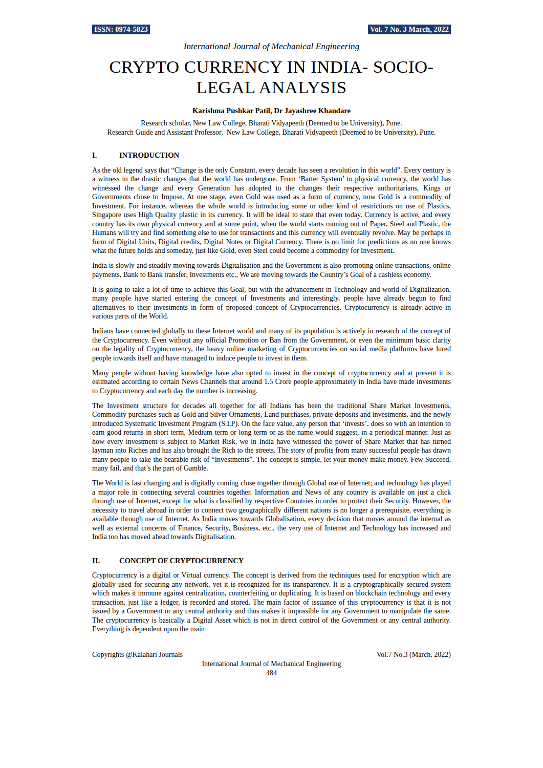ISSN: 0974-5823 Vol. 7 No. 3 March, 2022
International Journal of Mechanical Engineering
CRYPTO CURRENCY IN INDIA- SOCIO-LEGAL ANALYSIS
Karishma Pushkar Patil, Dr Jayashree Khandare
Research scholar, New Law College, Bharati Vidyapeeth (Deemed to be University), Pune.
Research Guide and Assistant Professor, New Law College, Bharati Vidyapeeth (Deemed to be University), Pune.
I. INTRODUCTION
As the old legend says that “Change is the only Constant, every decade has seen a revolution in this world”. Every century is a witness to the drastic changes that the world has undergone. From ‘Barter System’ to physical currency, the world has witnessed the change and every Generation has adopted to the changes their respective authoritarians, Kings or Governments chose to Impose. At one stage, even Gold was used as a form of currency, now Gold is a commodity of Investment. For instance, whereas the whole world is introducing some or other kind of restrictions on use of Plastics, Singapore uses High Quality plastic in its currency. It will be ideal to state that even today, Currency is active, and every country has its own physical currency and at some point, when the world starts running out of Paper, Steel and Plastic, the Humans will try and find something else to use for transactions and this currency will eventually revolve. May be perhaps in form of Digital Units, Digital credits, Digital Notes or Digital Currency. There is no limit for predictions as no one knows what the future holds and someday, just like Gold, even Steel could become a commodity for Investment.
India is slowly and steadily moving towards Digitalisation and the Government is also promoting online transactions, online payments, Bank to Bank transfer, Investments etc., We are moving towards the Country’s Goal of a cashless economy.
It is going to take a lot of time to achieve this Goal, but with the advancement in Technology and world of Digitalization, many people have started entering the concept of Investments and interestingly, people have already begun to find alternatives to their investments in form of proposed concept of Cryptocurrencies. Cryptocurrency is already active in various parts of the World.
Indians have connected globally to these Internet world and many of its population is actively in research of the concept of the Cryptocurrency. Even without any official Promotion or Ban from the Government, or even the minimum basic clarity on the legality of Cryptocurrency, the heavy online marketing of Cryptocurrencies on social media platforms have lured people towards itself and have managed to induce people to invest in them.
Many people without having knowledge have also opted to invest in the concept of cryptocurrency and at present it is estimated according to certain News Channels that around 1.5 Crore people approximately in India have made investments to Cryptocurrency and each day the number is increasing.
The Investment structure for decades all together for all Indians has been the traditional Share Market Investments, Commodity purchases such as Gold and Silver Ornaments, Land purchases, private deposits and investments, and the newly introduced Systematic Investment Program (S.I.P). On the face value, any person that ‘invests’, does so with an intention to earn good returns in short term, Medium term or long term or as the name would suggest, in a periodical manner. Just as how every investment is subject to Market Risk, we in India have witnessed the power of Share Market that has turned layman into Riches and has also brought the Rich to the streets. The story of profits from many successful people has drawn many people to take the bearable risk of “Investments”. The concept is simple, let your money make money. Few Succeed, many fail, and that’s the part of Gamble.
The World is fast changing and is digitally coming close together through Global use of Internet; and technology has played a major role in connecting several countries together. Information and News of any country is available on just a click through use of Internet, except for what is classified by respective Countries in order to protect their Security. However, the necessity to travel abroad in order to connect two geographically different nations is no longer a prerequisite, everything is available through use of Internet. As India moves towards Globalisation, every decision that moves around the internal as well as external concerns of Finance, Security, Business, etc., the very use of Internet and Technology has increased and India too has moved ahead towards Digitalisation.
II. CONCEPT OF CRYPTOCURRENCY
Cryptocurrency is a digital or Virtual currency. The concept is derived from the techniques used for encryption which are globally used for securing any network, yet it is recognized for its transparency. It is a cryptographically secured system which makes it immune against centralization, counterfeiting or duplicating. It is based on blockchain technology and every transaction, just like a ledger, is recorded and stored. The main factor of issuance of this cryptocurrency is that it is not issued by a Government or any central authority and thus makes it impossible for any Government to manipulate the same. The cryptocurrency is basically a Digital Asset which is not in direct control of the Government or any central authority. Everything is dependent upon the main
Copyrights @Kalahari Journals Vol.7 No.3 (March, 2022)
International Journal of Mechanical Engineering
484